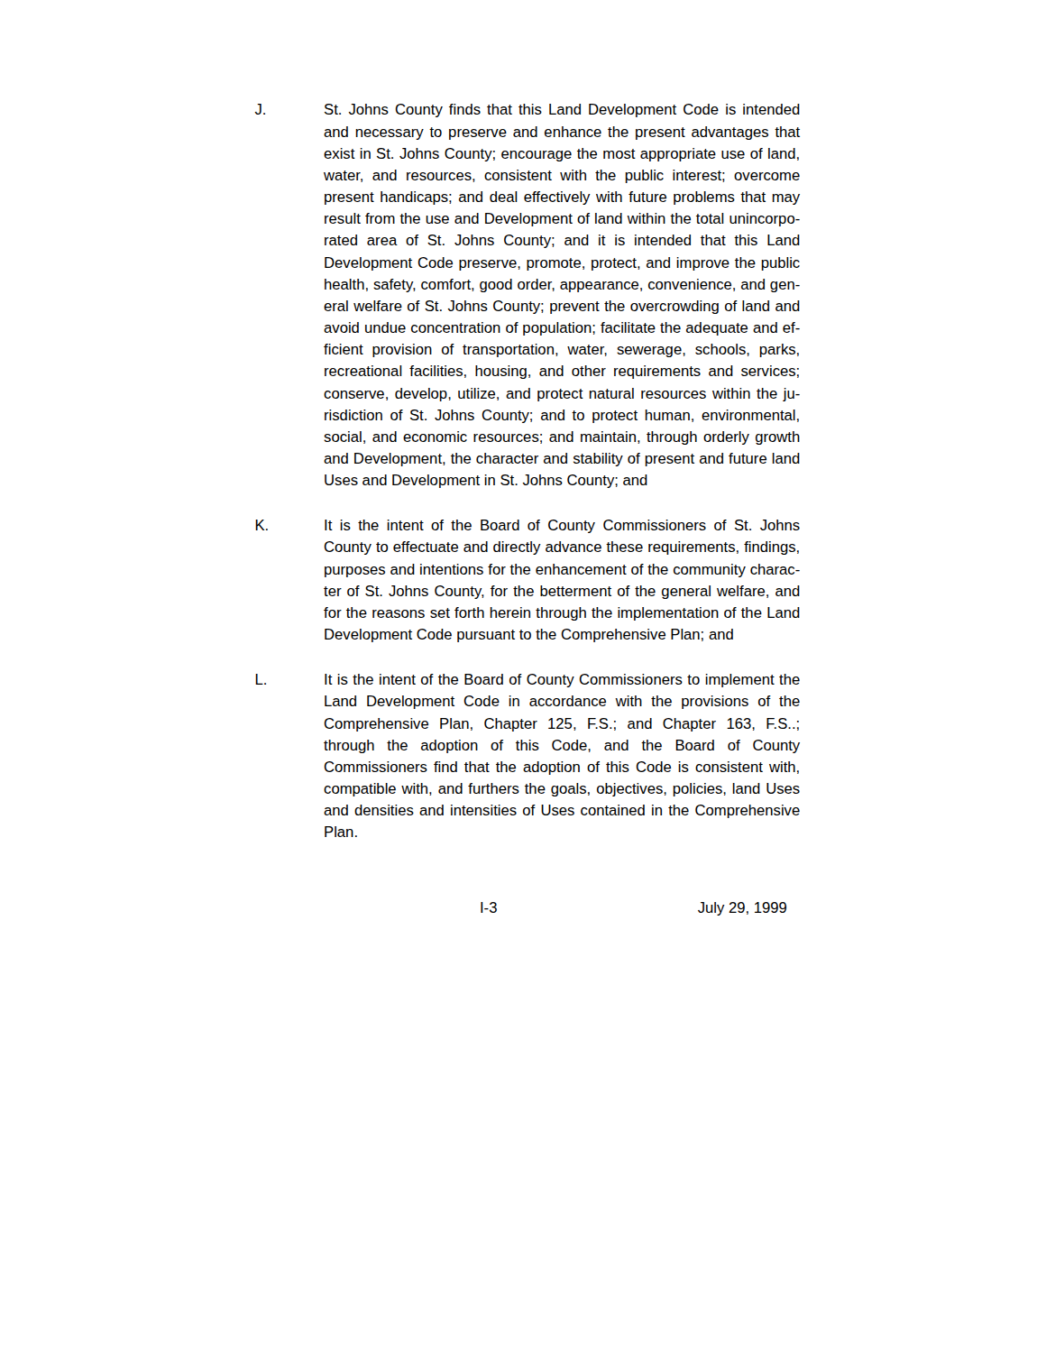J.
St. Johns County finds that this Land Development Code is intended and necessary to preserve and enhance the present advantages that exist in St. Johns County; encourage the most appropriate use of land, water, and resources, consistent with the public interest; overcome present handicaps; and deal effectively with future problems that may result from the use and Development of land within the total unincorporated area of St. Johns County; and it is intended that this Land Development Code preserve, promote, protect, and improve the public health, safety, comfort, good order, appearance, convenience, and general welfare of St. Johns County; prevent the overcrowding of land and avoid undue concentration of population; facilitate the adequate and efficient provision of transportation, water, sewerage, schools, parks, recreational facilities, housing, and other requirements and services; conserve, develop, utilize, and protect natural resources within the jurisdiction of St. Johns County; and to protect human, environmental, social, and economic resources; and maintain, through orderly growth and Development, the character and stability of present and future land Uses and Development in St. Johns County; and
K.
It is the intent of the Board of County Commissioners of St. Johns County to effectuate and directly advance these requirements, findings, purposes and intentions for the enhancement of the community character of St. Johns County, for the betterment of the general welfare, and for the reasons set forth herein through the implementation of the Land Development Code pursuant to the Comprehensive Plan; and
L.
It is the intent of the Board of County Commissioners to implement the Land Development Code in accordance with the provisions of the Comprehensive Plan, Chapter 125, F.S.; and Chapter 163, F.S..; through the adoption of this Code, and the Board of County Commissioners find that the adoption of this Code is consistent with, compatible with, and furthers the goals, objectives, policies, land Uses and densities and intensities of Uses contained in the Comprehensive Plan.
I-3
July 29, 1999